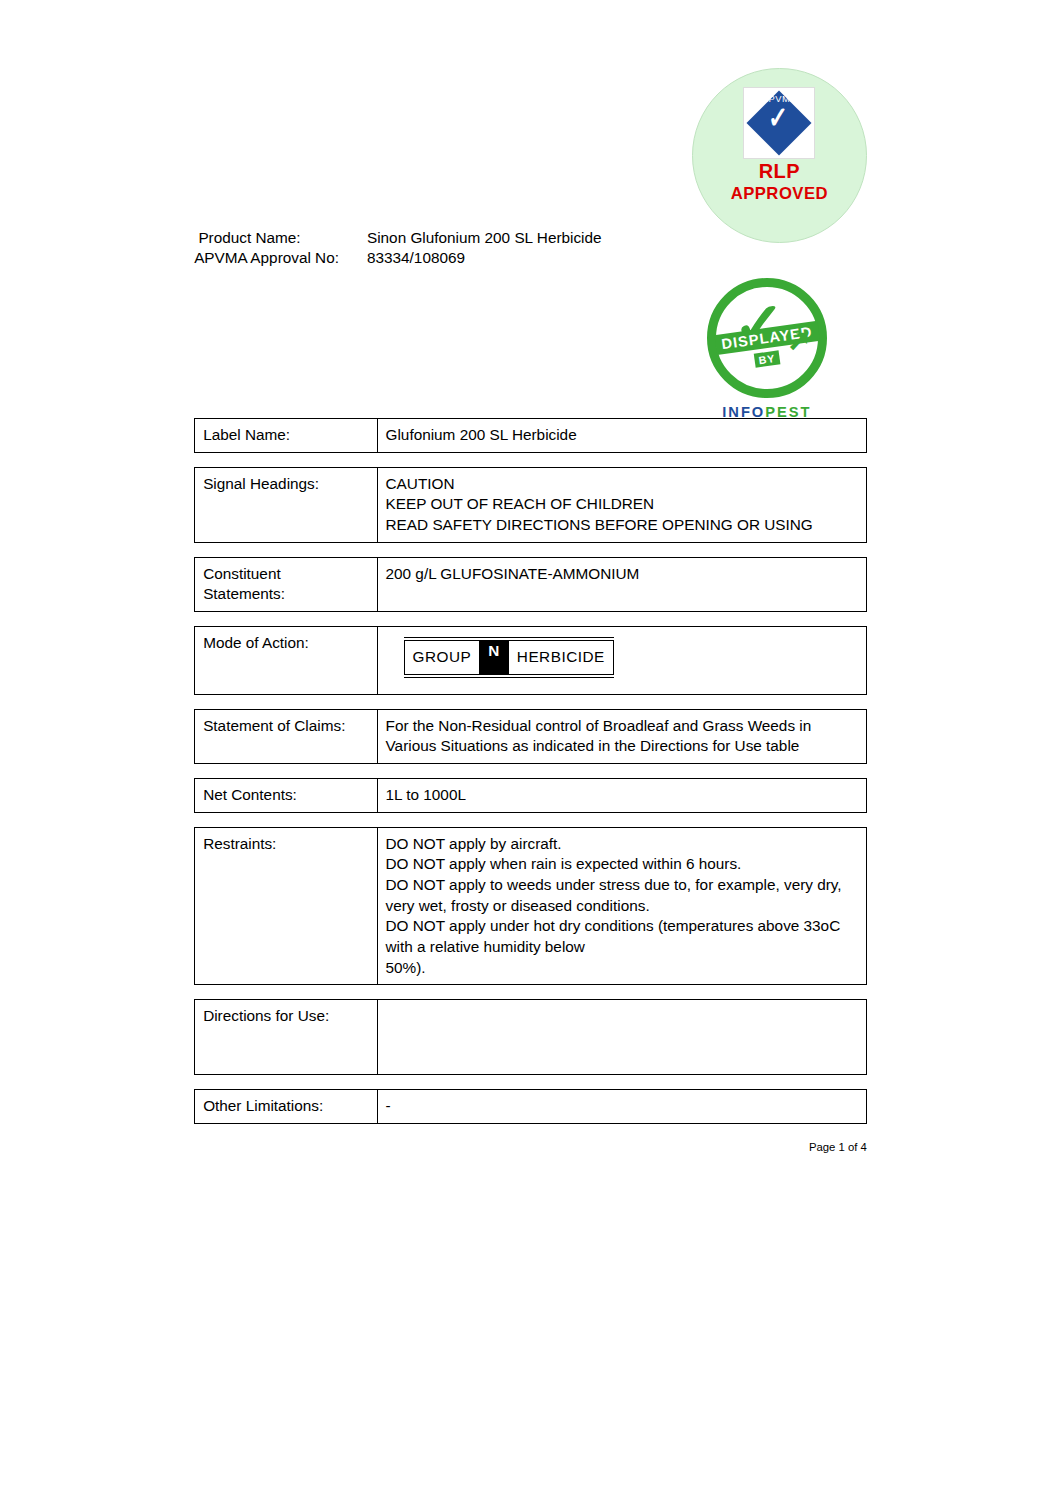APVMA
✓
RLP
APPROVED
| Product Name: | Sinon Glufonium 200 SL Herbicide |
| APVMA Approval No: | 83334/108069 |
✓
DISPLAYED
BY
➚
INFO PEST
| Label Name: | Glufonium 200 SL Herbicide |
| Signal Headings: | CAUTION KEEP OUT OF REACH OF CHILDREN READ SAFETY DIRECTIONS BEFORE OPENING OR USING |
| Constituent Statements: | 200 g/L GLUFOSINATE-AMMONIUM |
| Mode of Action: | / GROUP / N / HERBICIDE / |
| Statement of Claims: | For the Non-Residual control of Broadleaf and Grass Weeds in Various Situations as indicated in the Directions for Use table |
| Net Contents: | 1L to 1000L |
| Restraints: | DO NOT apply by aircraft. DO NOT apply when rain is expected within 6 hours. DO NOT apply to weeds under stress due to, for example, very dry, very wet, frosty or diseased conditions. DO NOT apply under hot dry conditions (temperatures above 33oC with a relative humidity below 50%). |
| Directions for Use: | |
| Other Limitations: | - |
Page 1 of 4